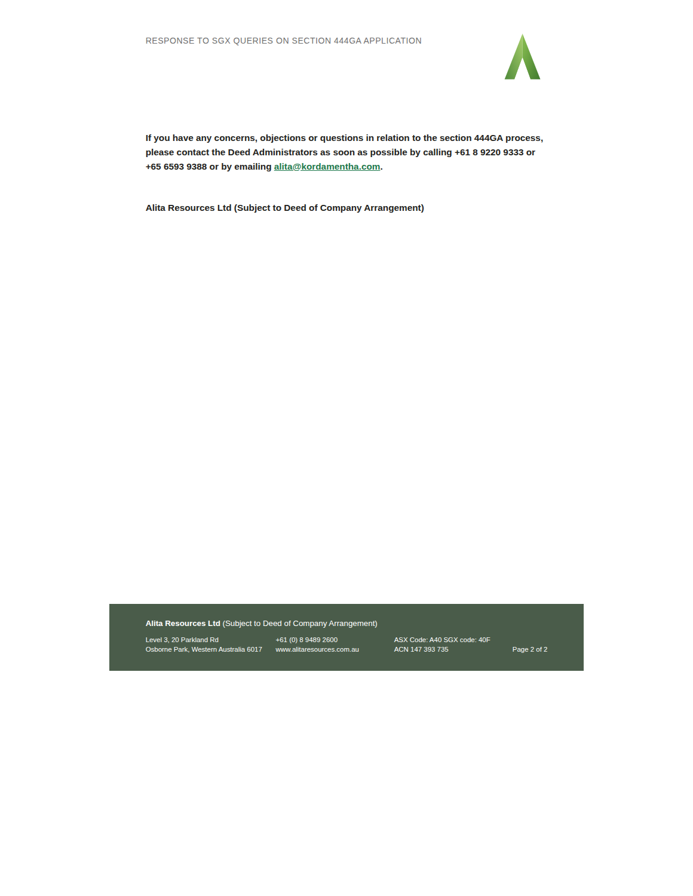Response to SGX queries on Section 444GA application
If you have any concerns, objections or questions in relation to the section 444GA process, please contact the Deed Administrators as soon as possible by calling +61 8 9220 9333 or +65 6593 9388 or by emailing alita@kordamentha.com.
Alita Resources Ltd (Subject to Deed of Company Arrangement)
Alita Resources Ltd (Subject to Deed of Company Arrangement)
Level 3, 20 Parkland Rd
Osborne Park, Western Australia 6017
+61 (0) 8 9489 2600
www.alitaresources.com.au
ASX Code: A40 SGX code: 40F
ACN 147 393 735
Page 2 of 2